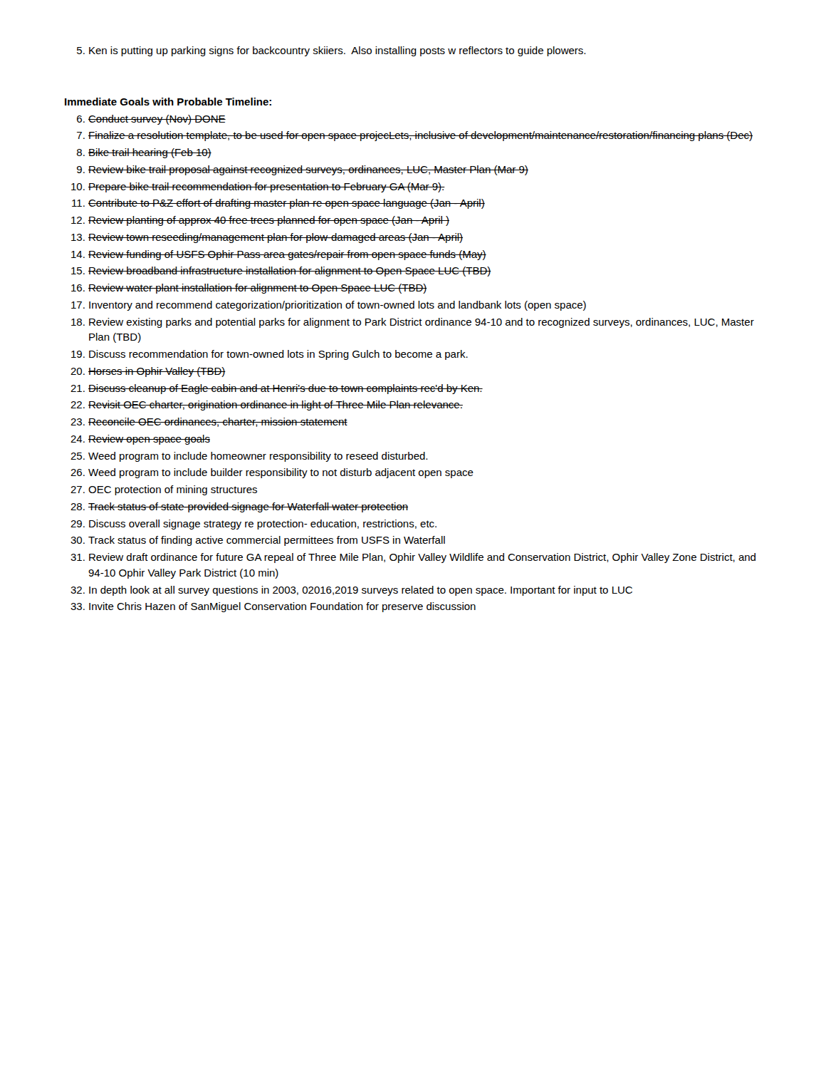Ken is putting up parking signs for backcountry skiiers. Also installing posts w reflectors to guide plowers.
Immediate Goals with Probable Timeline:
Conduct survey (Nov) DONE
Finalize a resolution template, to be used for open space projecLets, inclusive of development/maintenance/restoration/financing plans (Dec)
Bike trail hearing (Feb 10)
Review bike trail proposal against recognized surveys, ordinances, LUC, Master Plan (Mar 9)
Prepare bike trail recommendation for presentation to February GA (Mar 9).
Contribute to P&Z effort of drafting master plan re open space language (Jan - April)
Review planting of approx 40 free trees planned for open space (Jan - April )
Review town reseeding/management plan for plow-damaged areas (Jan - April)
Review funding of USFS Ophir Pass area gates/repair from open space funds (May)
Review broadband infrastructure installation for alignment to Open Space LUC (TBD)
Review water plant installation for alignment to Open Space LUC (TBD)
Inventory and recommend categorization/prioritization of town-owned lots and landbank lots (open space)
Review existing parks and potential parks for alignment to Park District ordinance 94-10 and to recognized surveys, ordinances, LUC, Master Plan (TBD)
Discuss recommendation for town-owned lots in Spring Gulch to become a park.
Horses in Ophir Valley (TBD)
Discuss cleanup of Eagle cabin and at Henri's due to town complaints rec'd by Ken.
Revisit OEC charter, origination ordinance in light of Three Mile Plan relevance.
Reconcile OEC ordinances, charter, mission statement
Review open space goals
Weed program to include homeowner responsibility to reseed disturbed.
Weed program to include builder responsibility to not disturb adjacent open space
OEC protection of mining structures
Track status of state-provided signage for Waterfall water protection
Discuss overall signage strategy re protection- education, restrictions, etc.
Track status of finding active commercial permittees from USFS in Waterfall
Review draft ordinance for future GA repeal of Three Mile Plan, Ophir Valley Wildlife and Conservation District, Ophir Valley Zone District, and 94-10 Ophir Valley Park District (10 min)
In depth look at all survey questions in 2003, 02016,2019 surveys related to open space. Important for input to LUC
Invite Chris Hazen of SanMiguel Conservation Foundation for preserve discussion